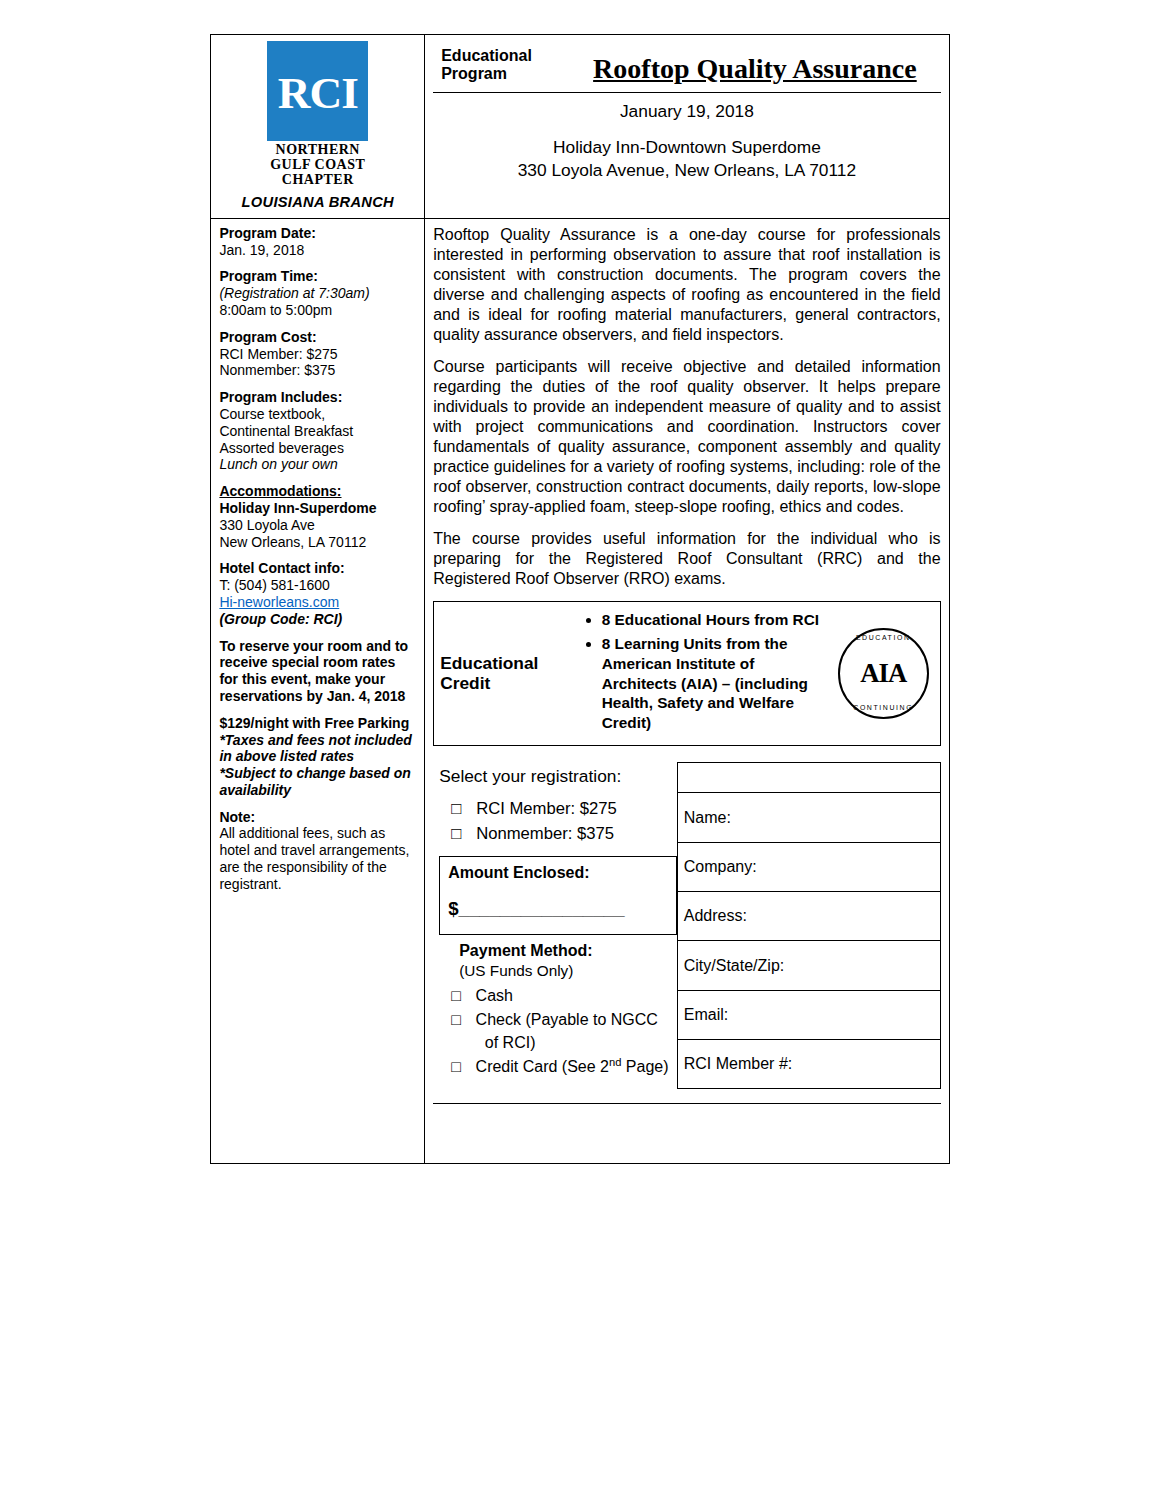| RCI Northern Gulf Coast Chapter LOUISIANA BRANCH | Educational Program Rooftop Quality Assurance January 19, 2018 Holiday Inn-Downtown Superdome 330 Loyola Avenue, New Orleans, LA 70112 |
| Program Date: Jan. 19, 2018 Program Time: (Registration at 7:30am) 8:00am to 5:00pm Program Cost: RCI Member: $275 Nonmember: $375 Program Includes: Course textbook, Continental Breakfast Assorted beverages Lunch on your own Accommodations: Holiday Inn-Superdome 330 Loyola Ave New Orleans, LA 70112 Hotel Contact info: T: (504) 581-1600 Hi-neworleans.com (Group Code: RCI) To reserve your room and to receive special room rates for this event, make your reservations by Jan. 4, 2018 $129/night with Free Parking *Taxes and fees not included in above listed rates *Subject to change based on availability Note: All additional fees, such as hotel and travel arrangements, are the responsibility of the registrant. | Rooftop Quality Assurance is a one-day course for professionals interested in performing observation to assure that roof installation is consistent with construction documents. The program covers the diverse and challenging aspects of roofing as encountered in the field and is ideal for roofing material manufacturers, general contractors, quality assurance observers, and field inspectors. Course participants will receive objective and detailed information regarding the duties of the roof quality observer. It helps prepare individuals to provide an independent measure of quality and to assist with project communications and coordination. Instructors cover fundamentals of quality assurance, component assembly and quality practice guidelines for a variety of roofing systems, including: role of the roof observer, construction contract documents, daily reports, low-slope roofing’ spray-applied foam, steep-slope roofing, ethics and codes. The course provides useful information for the individual who is preparing for the Registered Roof Consultant (RRC) and the Registered Roof Observer (RRO) exams. / Educational Credit / 8 Educational Hours from RCI 8 Learning Units from the American Institute of Architects (AIA) – (including Health, Safety and Welfare Credit) / Education AIA Continuing / / Select your registration: □ RCI Member: $275 □ Nonmember: $375 Amount Enclosed: $________________ Payment Method: (US Funds Only) □ Cash □ Check (Payable to NGCC of RCI) □ Credit Card (See 2 nd Page) / / Name: / / Company: / / Address: / / City/State/Zip: / / Email: / / RCI Member #: / / |